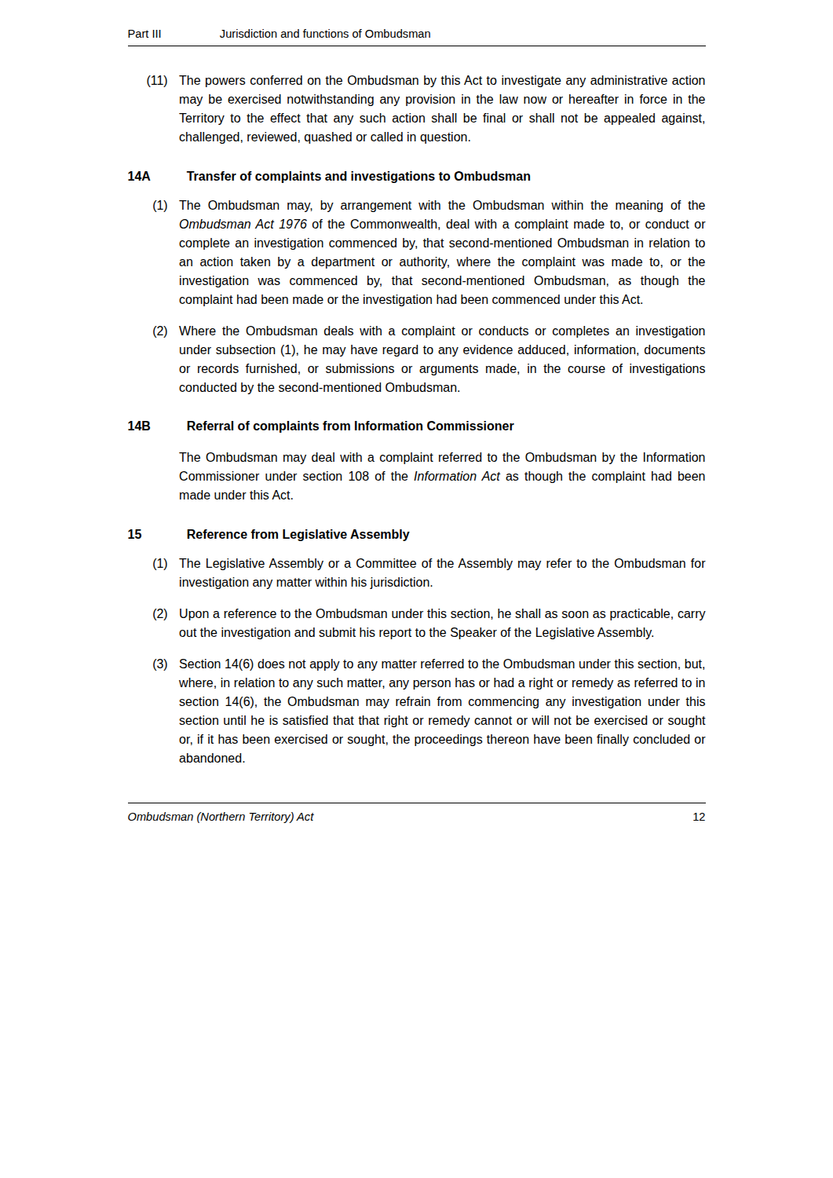Part III Jurisdiction and functions of Ombudsman
(11) The powers conferred on the Ombudsman by this Act to investigate any administrative action may be exercised notwithstanding any provision in the law now or hereafter in force in the Territory to the effect that any such action shall be final or shall not be appealed against, challenged, reviewed, quashed or called in question.
14A Transfer of complaints and investigations to Ombudsman
(1) The Ombudsman may, by arrangement with the Ombudsman within the meaning of the Ombudsman Act 1976 of the Commonwealth, deal with a complaint made to, or conduct or complete an investigation commenced by, that second-mentioned Ombudsman in relation to an action taken by a department or authority, where the complaint was made to, or the investigation was commenced by, that second-mentioned Ombudsman, as though the complaint had been made or the investigation had been commenced under this Act.
(2) Where the Ombudsman deals with a complaint or conducts or completes an investigation under subsection (1), he may have regard to any evidence adduced, information, documents or records furnished, or submissions or arguments made, in the course of investigations conducted by the second-mentioned Ombudsman.
14B Referral of complaints from Information Commissioner
The Ombudsman may deal with a complaint referred to the Ombudsman by the Information Commissioner under section 108 of the Information Act as though the complaint had been made under this Act.
15 Reference from Legislative Assembly
(1) The Legislative Assembly or a Committee of the Assembly may refer to the Ombudsman for investigation any matter within his jurisdiction.
(2) Upon a reference to the Ombudsman under this section, he shall as soon as practicable, carry out the investigation and submit his report to the Speaker of the Legislative Assembly.
(3) Section 14(6) does not apply to any matter referred to the Ombudsman under this section, but, where, in relation to any such matter, any person has or had a right or remedy as referred to in section 14(6), the Ombudsman may refrain from commencing any investigation under this section until he is satisfied that that right or remedy cannot or will not be exercised or sought or, if it has been exercised or sought, the proceedings thereon have been finally concluded or abandoned.
Ombudsman (Northern Territory) Act 12